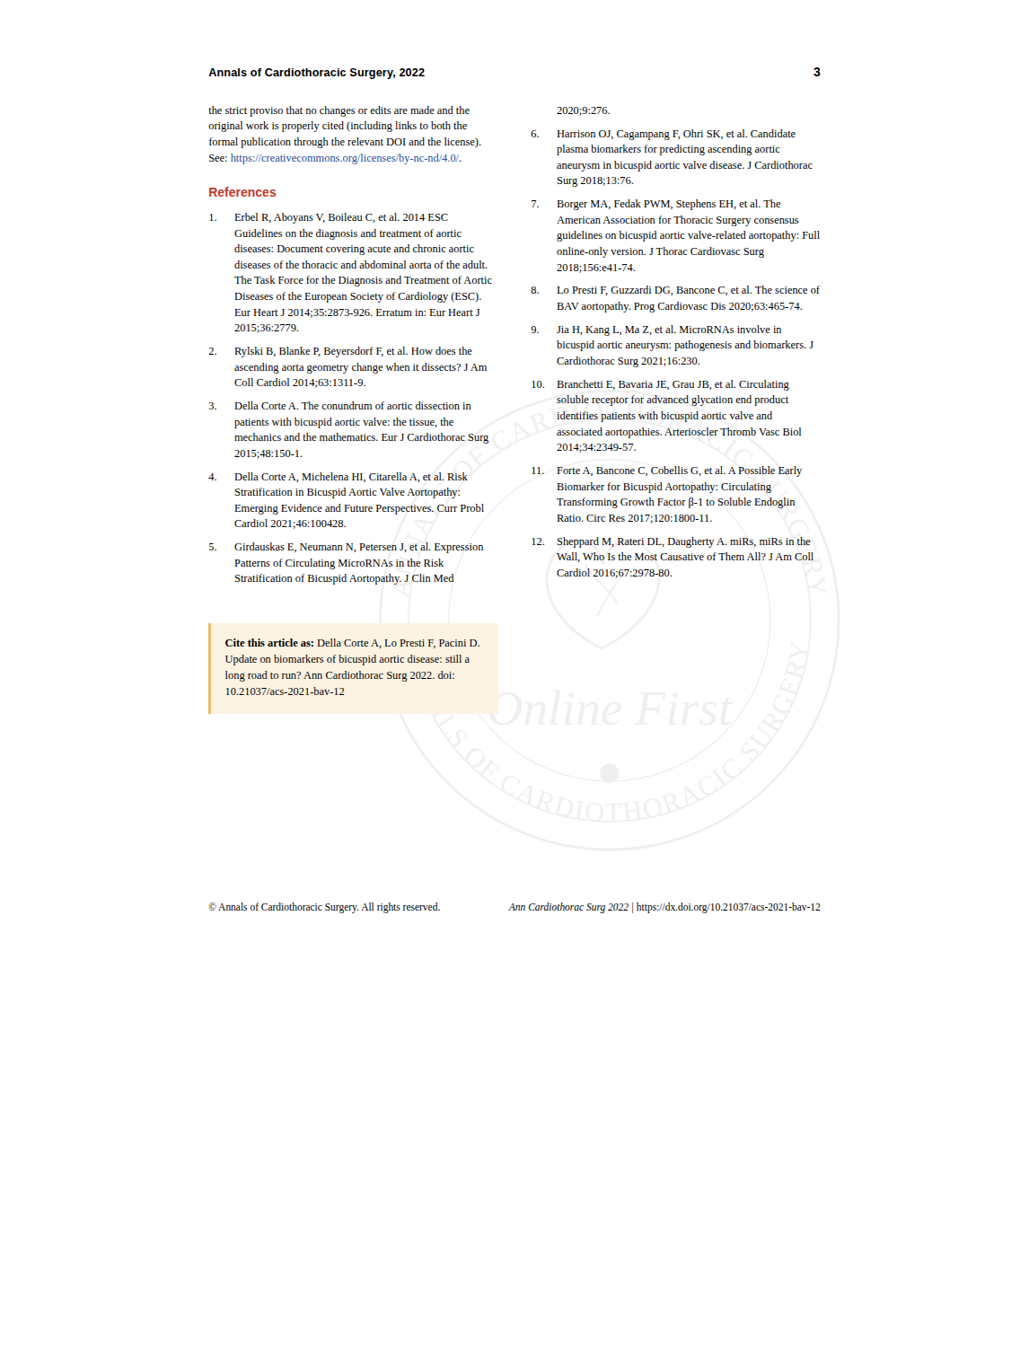ANNALS OF CARDIOTHORACIC SURGERY ANNALS OF CARDIOTHORACIC SURGERY Online First
Annals of Cardiothoracic Surgery, 2022 3
the strict proviso that no changes or edits are made and the original work is properly cited (including links to both the formal publication through the relevant DOI and the license). See: https://creativecommons.org/licenses/by-nc-nd/4.0/.
References
1. Erbel R, Aboyans V, Boileau C, et al. 2014 ESC Guidelines on the diagnosis and treatment of aortic diseases: Document covering acute and chronic aortic diseases of the thoracic and abdominal aorta of the adult. The Task Force for the Diagnosis and Treatment of Aortic Diseases of the European Society of Cardiology (ESC). Eur Heart J 2014;35:2873-926. Erratum in: Eur Heart J 2015;36:2779.
2. Rylski B, Blanke P, Beyersdorf F, et al. How does the ascending aorta geometry change when it dissects? J Am Coll Cardiol 2014;63:1311-9.
3. Della Corte A. The conundrum of aortic dissection in patients with bicuspid aortic valve: the tissue, the mechanics and the mathematics. Eur J Cardiothorac Surg 2015;48:150-1.
4. Della Corte A, Michelena HI, Citarella A, et al. Risk Stratification in Bicuspid Aortic Valve Aortopathy: Emerging Evidence and Future Perspectives. Curr Probl Cardiol 2021;46:100428.
5. Girdauskas E, Neumann N, Petersen J, et al. Expression Patterns of Circulating MicroRNAs in the Risk Stratification of Bicuspid Aortopathy. J Clin Med
Cite this article as: Della Corte A, Lo Presti F, Pacini D. Update on biomarkers of bicuspid aortic disease: still a long road to run? Ann Cardiothorac Surg 2022. doi: 10.21037/acs-2021-bav-12
2020;9:276.
6. Harrison OJ, Cagampang F, Ohri SK, et al. Candidate plasma biomarkers for predicting ascending aortic aneurysm in bicuspid aortic valve disease. J Cardiothorac Surg 2018;13:76.
7. Borger MA, Fedak PWM, Stephens EH, et al. The American Association for Thoracic Surgery consensus guidelines on bicuspid aortic valve-related aortopathy: Full online-only version. J Thorac Cardiovasc Surg 2018;156:e41-74.
8. Lo Presti F, Guzzardi DG, Bancone C, et al. The science of BAV aortopathy. Prog Cardiovasc Dis 2020;63:465-74.
9. Jia H, Kang L, Ma Z, et al. MicroRNAs involve in bicuspid aortic aneurysm: pathogenesis and biomarkers. J Cardiothorac Surg 2021;16:230.
10. Branchetti E, Bavaria JE, Grau JB, et al. Circulating soluble receptor for advanced glycation end product identifies patients with bicuspid aortic valve and associated aortopathies. Arterioscler Thromb Vasc Biol 2014;34:2349-57.
11. Forte A, Bancone C, Cobellis G, et al. A Possible Early Biomarker for Bicuspid Aortopathy: Circulating Transforming Growth Factor β-1 to Soluble Endoglin Ratio. Circ Res 2017;120:1800-11.
12. Sheppard M, Rateri DL, Daugherty A. miRs, miRs in the Wall, Who Is the Most Causative of Them All? J Am Coll Cardiol 2016;67:2978-80.
© Annals of Cardiothoracic Surgery. All rights reserved. Ann Cardiothorac Surg 2022 | https://dx.doi.org/10.21037/acs-2021-bav-12